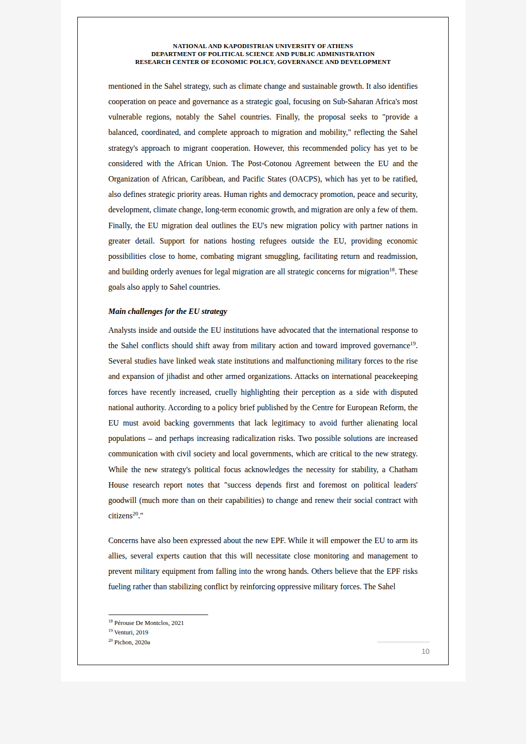National and Kapodistrian University of Athens
Department of Political Science and Public Administration
Research Center of Economic Policy, Governance and Development
mentioned in the Sahel strategy, such as climate change and sustainable growth. It also identifies cooperation on peace and governance as a strategic goal, focusing on Sub-Saharan Africa's most vulnerable regions, notably the Sahel countries. Finally, the proposal seeks to "provide a balanced, coordinated, and complete approach to migration and mobility," reflecting the Sahel strategy's approach to migrant cooperation. However, this recommended policy has yet to be considered with the African Union. The Post-Cotonou Agreement between the EU and the Organization of African, Caribbean, and Pacific States (OACPS), which has yet to be ratified, also defines strategic priority areas. Human rights and democracy promotion, peace and security, development, climate change, long-term economic growth, and migration are only a few of them. Finally, the EU migration deal outlines the EU's new migration policy with partner nations in greater detail. Support for nations hosting refugees outside the EU, providing economic possibilities close to home, combating migrant smuggling, facilitating return and readmission, and building orderly avenues for legal migration are all strategic concerns for migration18. These goals also apply to Sahel countries.
Main challenges for the EU strategy
Analysts inside and outside the EU institutions have advocated that the international response to the Sahel conflicts should shift away from military action and toward improved governance19. Several studies have linked weak state institutions and malfunctioning military forces to the rise and expansion of jihadist and other armed organizations. Attacks on international peacekeeping forces have recently increased, cruelly highlighting their perception as a side with disputed national authority. According to a policy brief published by the Centre for European Reform, the EU must avoid backing governments that lack legitimacy to avoid further alienating local populations – and perhaps increasing radicalization risks. Two possible solutions are increased communication with civil society and local governments, which are critical to the new strategy. While the new strategy's political focus acknowledges the necessity for stability, a Chatham House research report notes that "success depends first and foremost on political leaders' goodwill (much more than on their capabilities) to change and renew their social contract with citizens20."
Concerns have also been expressed about the new EPF. While it will empower the EU to arm its allies, several experts caution that this will necessitate close monitoring and management to prevent military equipment from falling into the wrong hands. Others believe that the EPF risks fueling rather than stabilizing conflict by reinforcing oppressive military forces. The Sahel
18 Pérouse De Montclos, 2021
19 Venturi, 2019
20 Pichon, 2020a
10